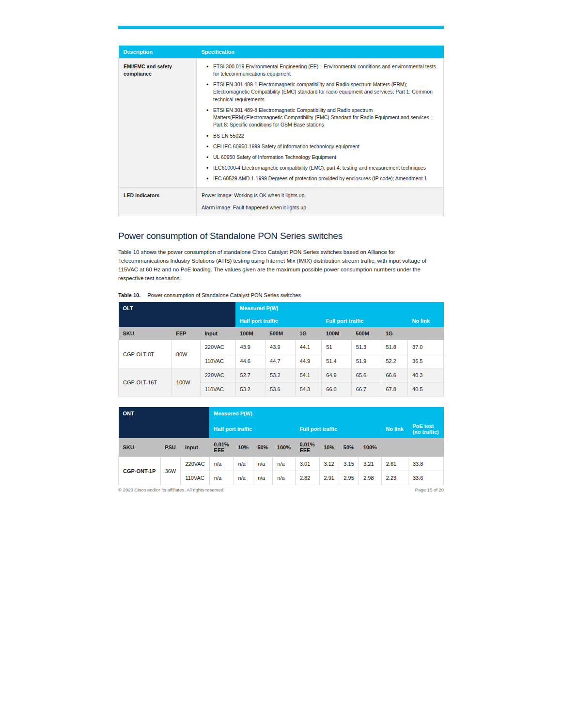| Description | Specification |
| --- | --- |
| EMI/EMC and safety compliance | ETSI 300 019 Environmental Engineering (EE)；Environmental conditions and environmental tests for telecommunications equipment ETSI EN 301 489-1 Electromagnetic compatibility and Radio spectrum Matters (ERM); Electromagnetic Compatibility (EMC) standard for radio equipment and services; Part 1: Common technical requirements ETSI EN 301 489-8 Electromagnetic Compatibility and Radio spectrum Matters(ERM);Electromagnetic Compatibility (EMC) Standard for Radio Equipment and services；Part 8: Specific conditions for GSM Base stations BS EN 55022 CEI IEC 60950-1999 Safety of information technology equipment UL 60950 Safety of Information Technology Equipment IEC61000-4 Electromagnetic compatibility (EMC); part 4: testing and measurement techniques IEC 60529 AMD 1-1999 Degrees of protection provided by enclosures (IP code); Amendment 1 |
| LED indicators | Power image: Working is OK when it lights up. Alarm image: Fault happened when it lights up. |
Power consumption of Standalone PON Series switches
Table 10 shows the power consumption of standalone Cisco Catalyst PON Series switches based on Alliance for Telecommunications Industry Solutions (ATIS) testing using Internet Mix (IMIX) distribution stream traffic, with input voltage of 115VAC at 60 Hz and no PoE loading. The values given are the maximum possible power consumption numbers under the respective test scenarios.
Table 10. Power consumption of Standalone Catalyst PON Series switches
| OLT | Measured P(W) |
| --- | --- |
| | Half port traffic | Full port traffic | No link |
| SKU | FEP | Input | 100M | 500M | 1G | 100M | 500M | 1G | |
| CGP-OLT-8T | 80W | 220VAC | 43.9 | 43.9 | 44.1 | 51 | 51.3 | 51.8 | 37.0 |
| 110VAC | 44.6 | 44.7 | 44.9 | 51.4 | 51.9 | 52.2 | 36.5 |
| CGP-OLT-16T | 100W | 220VAC | 52.7 | 53.2 | 54.1 | 64.9 | 65.6 | 66.6 | 40.3 |
| 110VAC | 53.2 | 53.6 | 54.3 | 66.0 | 66.7 | 67.8 | 40.5 |
| ONT | Measured P(W) |
| --- | --- |
| | Half port traffic | Full port traffic | No link | PoE test (no traffic) |
| SKU | PSU | Input | 0.01% EEE | 10% | 50% | 100% | 0.01% EEE | 10% | 50% | 100% | | |
| CGP-ONT-1P | 36W | 220VAC | n/a | n/a | n/a | n/a | 3.01 | 3.12 | 3.15 | 3.21 | 2.61 | 33.8 |
| 110VAC | n/a | n/a | n/a | n/a | 2.82 | 2.91 | 2.95 | 2.98 | 2.23 | 33.6 |
© 2020 Cisco and/or its affiliates. All rights reserved. Page 15 of 20